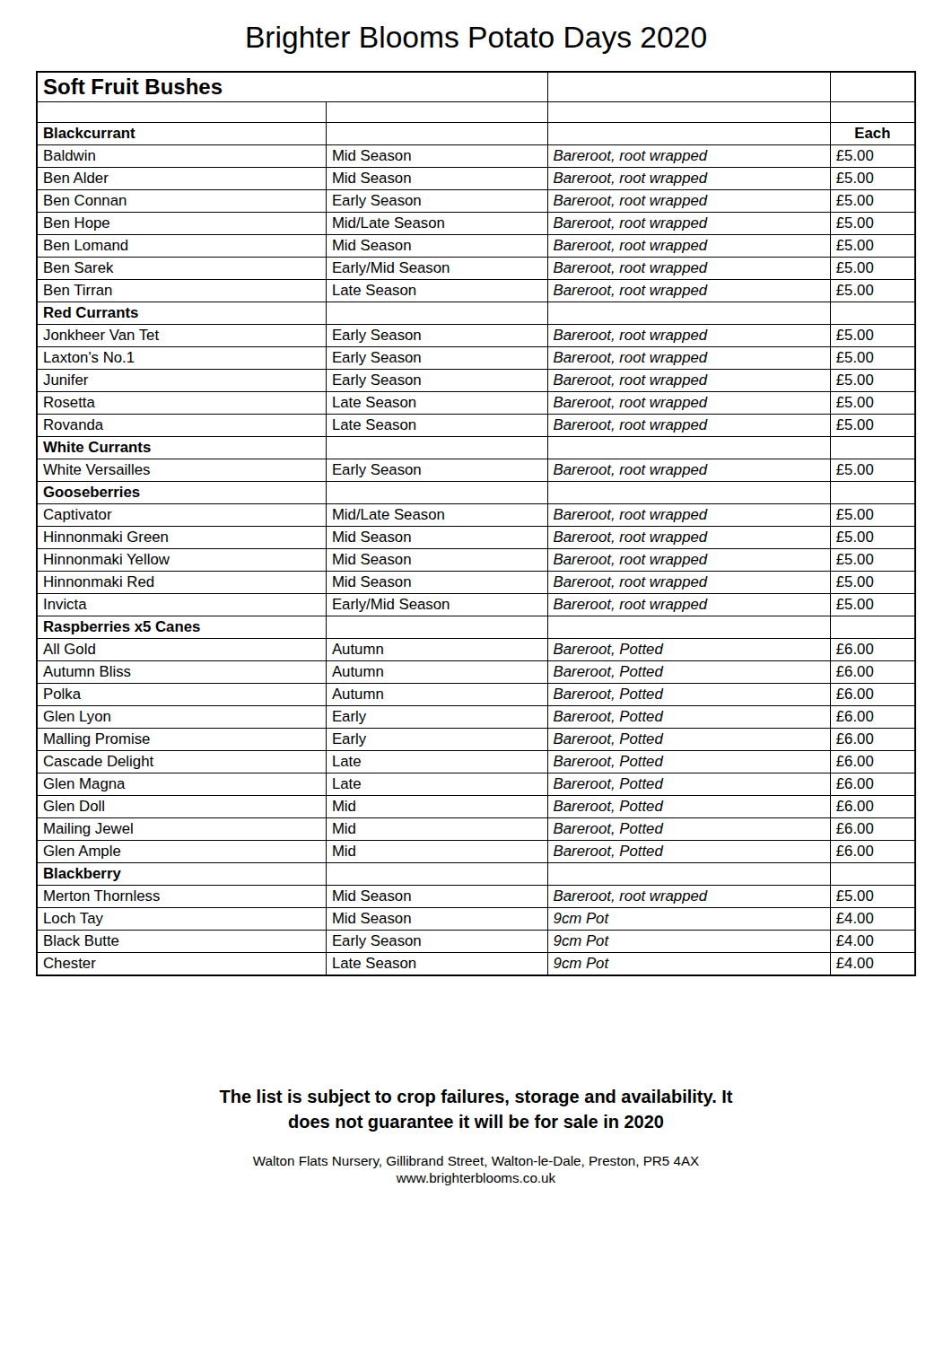Brighter Blooms Potato Days 2020
| Soft Fruit Bushes | | |
| Blackcurrant | | | Each |
| Baldwin | Mid Season | Bareroot, root wrapped | £5.00 |
| Ben Alder | Mid Season | Bareroot, root wrapped | £5.00 |
| Ben Connan | Early Season | Bareroot, root wrapped | £5.00 |
| Ben Hope | Mid/Late Season | Bareroot, root wrapped | £5.00 |
| Ben Lomand | Mid Season | Bareroot, root wrapped | £5.00 |
| Ben Sarek | Early/Mid Season | Bareroot, root wrapped | £5.00 |
| Ben Tirran | Late Season | Bareroot, root wrapped | £5.00 |
| Red Currants | | | |
| Jonkheer Van Tet | Early Season | Bareroot, root wrapped | £5.00 |
| Laxton's No.1 | Early Season | Bareroot, root wrapped | £5.00 |
| Junifer | Early Season | Bareroot, root wrapped | £5.00 |
| Rosetta | Late Season | Bareroot, root wrapped | £5.00 |
| Rovanda | Late Season | Bareroot, root wrapped | £5.00 |
| White Currants | | | |
| White Versailles | Early Season | Bareroot, root wrapped | £5.00 |
| Gooseberries | | | |
| Captivator | Mid/Late Season | Bareroot, root wrapped | £5.00 |
| Hinnonmaki Green | Mid Season | Bareroot, root wrapped | £5.00 |
| Hinnonmaki Yellow | Mid Season | Bareroot, root wrapped | £5.00 |
| Hinnonmaki Red | Mid Season | Bareroot, root wrapped | £5.00 |
| Invicta | Early/Mid Season | Bareroot, root wrapped | £5.00 |
| Raspberries x5 Canes | | | |
| All Gold | Autumn | Bareroot, Potted | £6.00 |
| Autumn Bliss | Autumn | Bareroot, Potted | £6.00 |
| Polka | Autumn | Bareroot, Potted | £6.00 |
| Glen Lyon | Early | Bareroot, Potted | £6.00 |
| Malling Promise | Early | Bareroot, Potted | £6.00 |
| Cascade Delight | Late | Bareroot, Potted | £6.00 |
| Glen Magna | Late | Bareroot, Potted | £6.00 |
| Glen Doll | Mid | Bareroot, Potted | £6.00 |
| Mailing Jewel | Mid | Bareroot, Potted | £6.00 |
| Glen Ample | Mid | Bareroot, Potted | £6.00 |
| Blackberry | | | |
| Merton Thornless | Mid Season | Bareroot, root wrapped | £5.00 |
| Loch Tay | Mid Season | 9cm Pot | £4.00 |
| Black Butte | Early Season | 9cm Pot | £4.00 |
| Chester | Late Season | 9cm Pot | £4.00 |
The list is subject to crop failures, storage and availability. It
does not guarantee it will be for sale in 2020
Walton Flats Nursery, Gillibrand Street, Walton-le-Dale, Preston, PR5 4AX
www.brighterblooms.co.uk